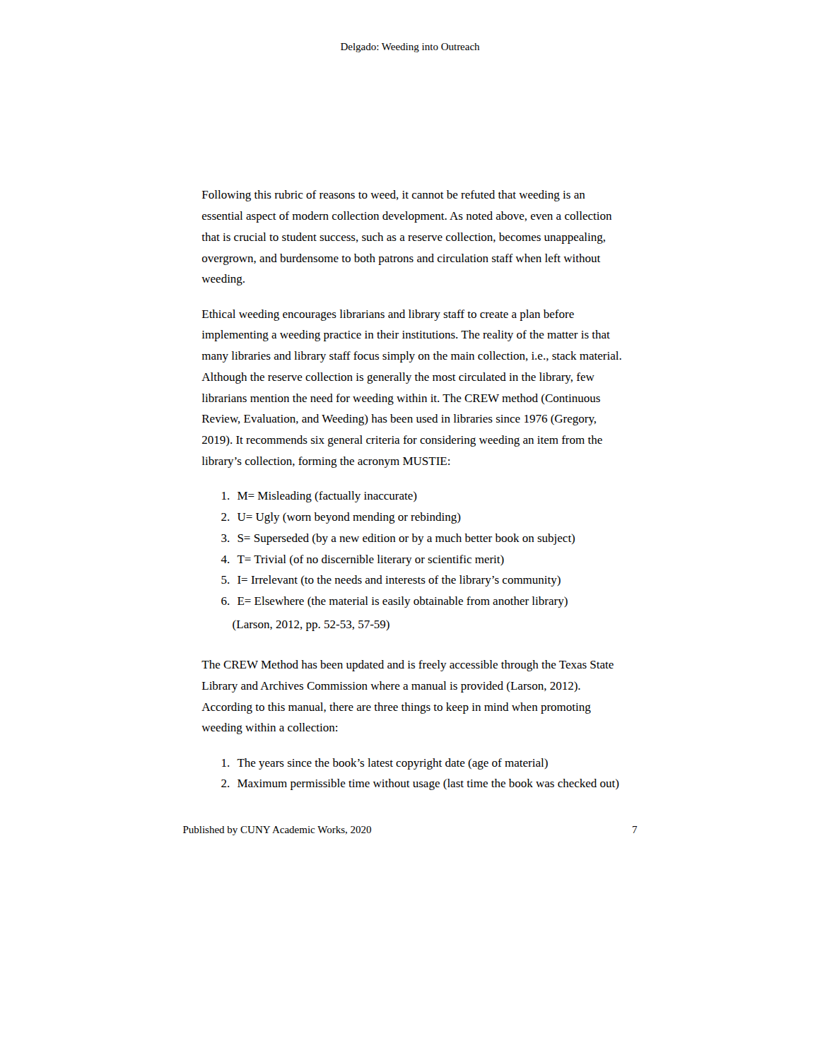Delgado: Weeding into Outreach
Following this rubric of reasons to weed, it cannot be refuted that weeding is an essential aspect of modern collection development. As noted above, even a collection that is crucial to student success, such as a reserve collection, becomes unappealing, overgrown, and burdensome to both patrons and circulation staff when left without weeding.
Ethical weeding encourages librarians and library staff to create a plan before implementing a weeding practice in their institutions. The reality of the matter is that many libraries and library staff focus simply on the main collection, i.e., stack material. Although the reserve collection is generally the most circulated in the library, few librarians mention the need for weeding within it. The CREW method (Continuous Review, Evaluation, and Weeding) has been used in libraries since 1976 (Gregory, 2019). It recommends six general criteria for considering weeding an item from the library’s collection, forming the acronym MUSTIE:
M= Misleading (factually inaccurate)
U= Ugly (worn beyond mending or rebinding)
S= Superseded (by a new edition or by a much better book on subject)
T= Trivial (of no discernible literary or scientific merit)
I= Irrelevant (to the needs and interests of the library’s community)
E= Elsewhere (the material is easily obtainable from another library)
(Larson, 2012, pp. 52-53, 57-59)
The CREW Method has been updated and is freely accessible through the Texas State Library and Archives Commission where a manual is provided (Larson, 2012). According to this manual, there are three things to keep in mind when promoting weeding within a collection:
The years since the book’s latest copyright date (age of material)
Maximum permissible time without usage (last time the book was checked out)
Published by CUNY Academic Works, 2020
7